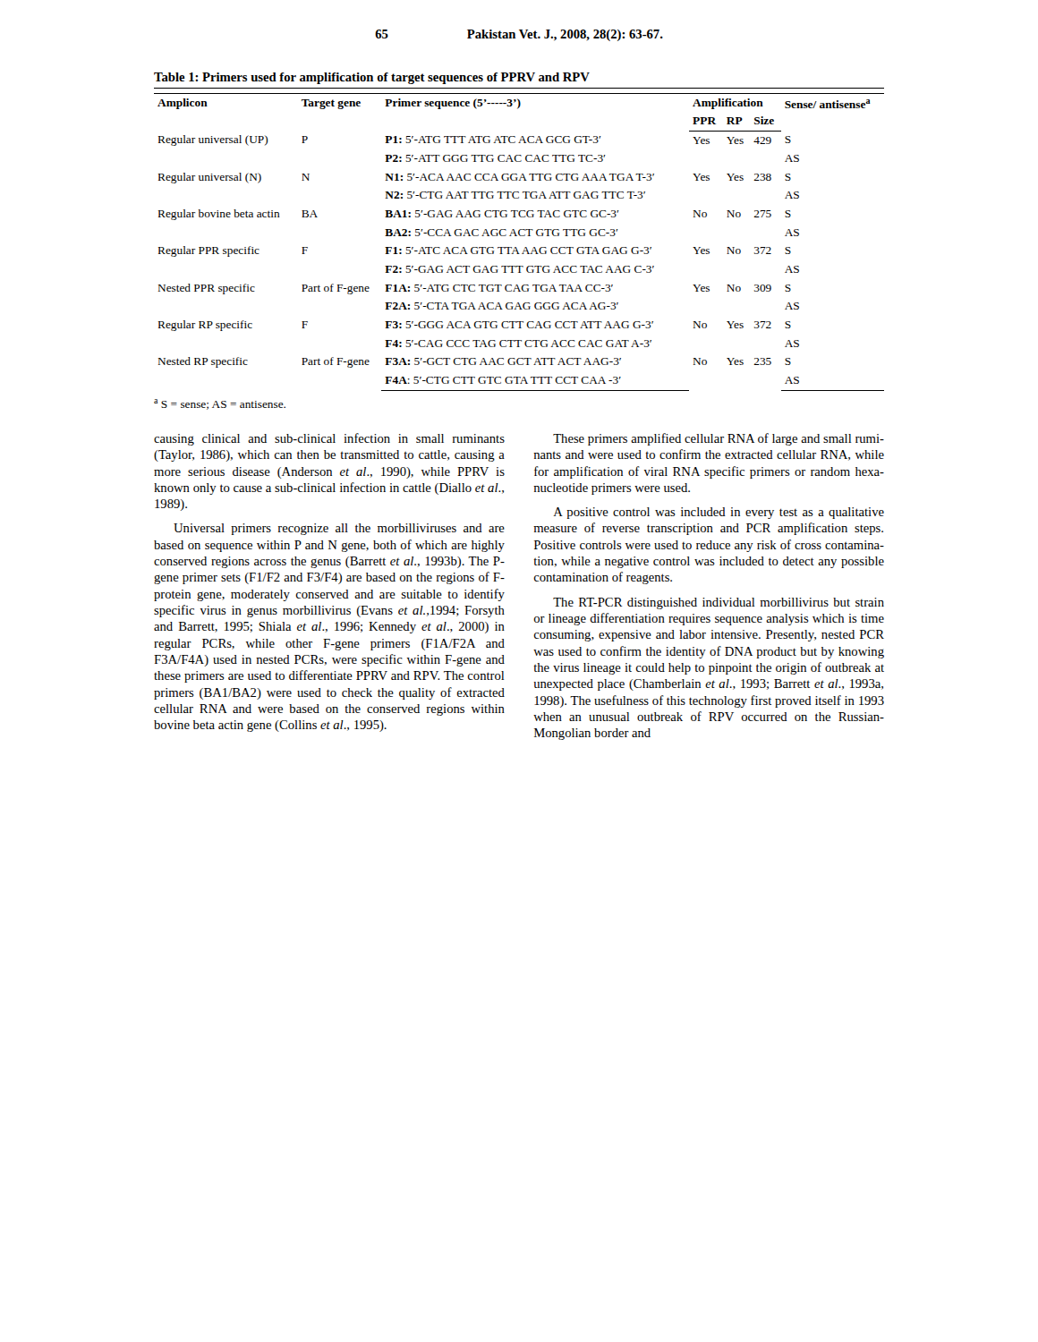65 Pakistan Vet. J., 2008, 28(2): 63-67.
Table 1: Primers used for amplification of target sequences of PPRV and RPV
| Amplicon | Target gene | Primer sequence (5’-----3’) | Amplification | Sense/ antisense a |
| --- | --- | --- | --- | --- |
| PPR | RP | Size |
| Regular universal (UP) | P | P1: 5′-ATG TTT ATG ATC ACA GCG GT-3′ | Yes | Yes | 429 | S |
| P2: 5′-ATT GGG TTG CAC CAC TTG TC-3′ | AS |
| Regular universal (N) | N | N1: 5′-ACA AAC CCA GGA TTG CTG AAA TGA T-3′ | Yes | Yes | 238 | S |
| N2: 5′-CTG AAT TTG TTC TGA ATT GAG TTC T-3′ | AS |
| Regular bovine beta actin | BA | BA1: 5′-GAG AAG CTG TCG TAC GTC GC-3′ | No | No | 275 | S |
| BA2: 5′-CCA GAC AGC ACT GTG TTG GC-3′ | AS |
| Regular PPR specific | F | F1: 5′-ATC ACA GTG TTA AAG CCT GTA GAG G-3′ | Yes | No | 372 | S |
| F2: 5′-GAG ACT GAG TTT GTG ACC TAC AAG C-3′ | AS |
| Nested PPR specific | Part of F-gene | F1A: 5′-ATG CTC TGT CAG TGA TAA CC-3′ | Yes | No | 309 | S |
| F2A: 5′-CTA TGA ACA GAG GGG ACA AG-3′ | AS |
| Regular RP specific | F | F3: 5′-GGG ACA GTG CTT CAG CCT ATT AAG G-3′ | No | Yes | 372 | S |
| F4: 5′-CAG CCC TAG CTT CTG ACC CAC GAT A-3′ | AS |
| Nested RP specific | Part of F-gene | F3A: 5′-GCT CTG AAC GCT ATT ACT AAG-3′ | No | Yes | 235 | S |
| F4A : 5′-CTG CTT GTC GTA TTT CCT CAA -3′ | AS |
a S = sense; AS = antisense.
causing clinical and sub-clinical infection in small ruminants (Taylor, 1986), which can then be transmitted to cattle, causing a more serious disease (Anderson et al., 1990), while PPRV is known only to cause a sub-clinical infection in cattle (Diallo et al., 1989).
Universal primers recognize all the morbilliviruses and are based on sequence within P and N gene, both of which are highly conserved regions across the genus (Barrett et al., 1993b). The P-gene primer sets (F1/F2 and F3/F4) are based on the regions of F-protein gene, moderately conserved and are suitable to identify specific virus in genus morbillivirus (Evans et al., 1994; Forsyth and Barrett, 1995; Shiala et al., 1996; Kennedy et al., 2000) in regular PCRs, while other F-gene primers (F1A/F2A and F3A/F4A) used in nested PCRs, were specific within F-gene and these primers are used to differentiate PPRV and RPV. The control primers (BA1/BA2) were used to check the quality of extracted cellular RNA and were based on the conserved regions within bovine beta actin gene (Collins et al., 1995).
These primers amplified cellular RNA of large and small ruminants and were used to confirm the extracted cellular RNA, while for amplification of viral RNA specific primers or random hexa-nucleotide primers were used.
A positive control was included in every test as a qualitative measure of reverse transcription and PCR amplification steps. Positive controls were used to reduce any risk of cross contamination, while a negative control was included to detect any possible contamination of reagents.
The RT-PCR distinguished individual morbillivirus but strain or lineage differentiation requires sequence analysis which is time consuming, expensive and labor intensive. Presently, nested PCR was used to confirm the identity of DNA product but by knowing the virus lineage it could help to pinpoint the origin of outbreak at unexpected place (Chamberlain et al., 1993; Barrett et al., 1993a, 1998). The usefulness of this technology first proved itself in 1993 when an unusual outbreak of RPV occurred on the Russian-Mongolian border and